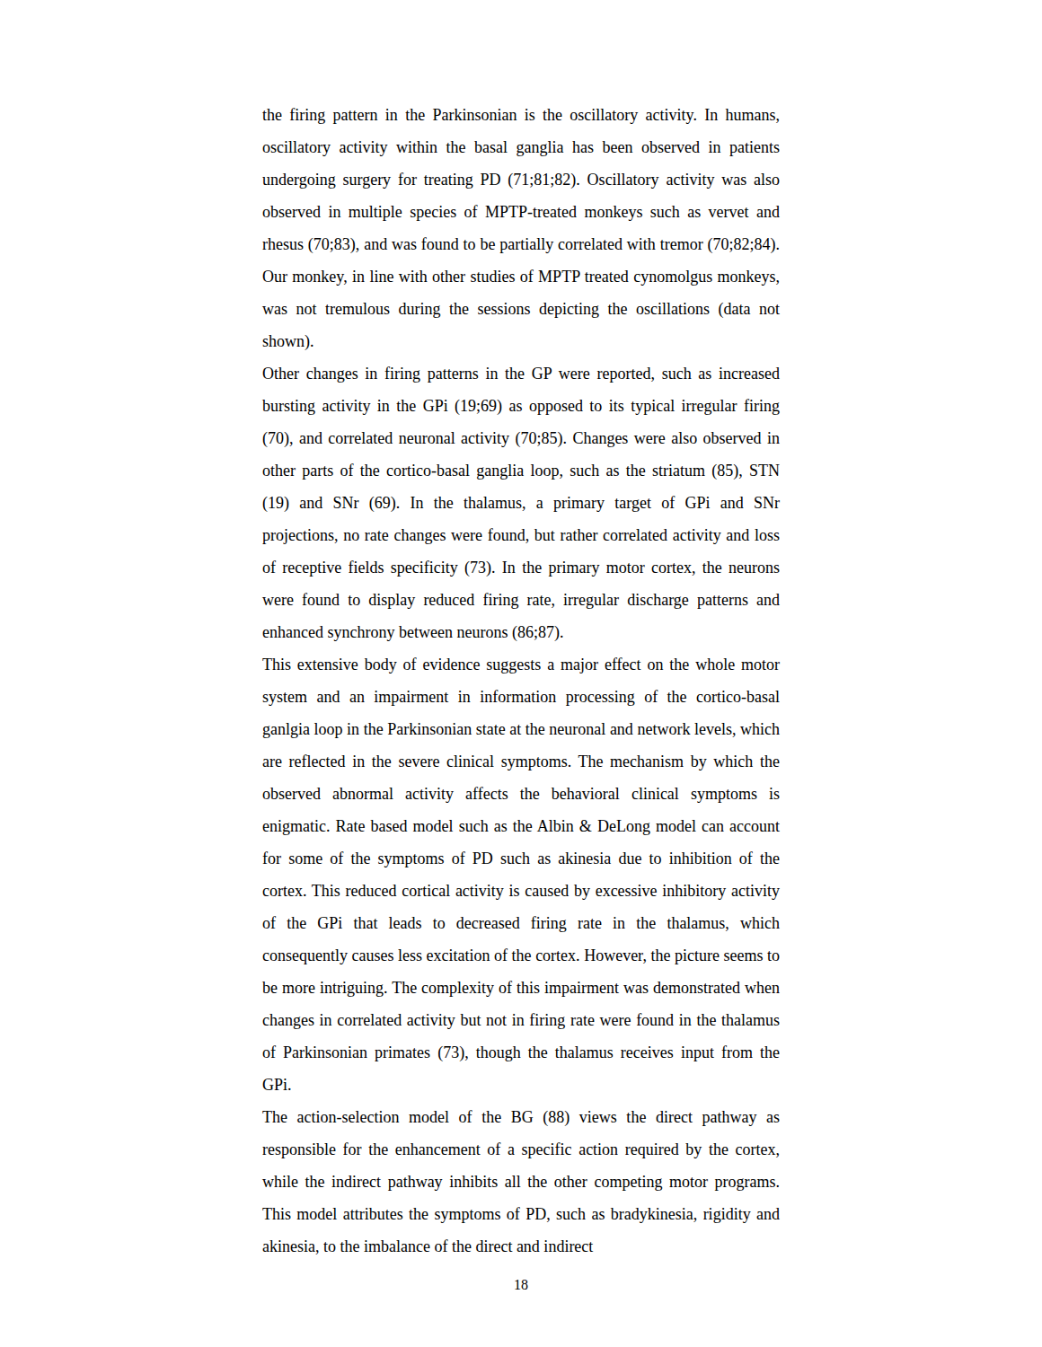the firing pattern in the Parkinsonian is the oscillatory activity. In humans, oscillatory activity within the basal ganglia has been observed in patients undergoing surgery for treating PD (71;81;82). Oscillatory activity was also observed in multiple species of MPTP-treated monkeys such as vervet and rhesus (70;83), and was found to be partially correlated with tremor (70;82;84). Our monkey, in line with other studies of MPTP treated cynomolgus monkeys, was not tremulous during the sessions depicting the oscillations (data not shown).
Other changes in firing patterns in the GP were reported, such as increased bursting activity in the GPi (19;69) as opposed to its typical irregular firing (70), and correlated neuronal activity (70;85). Changes were also observed in other parts of the cortico-basal ganglia loop, such as the striatum (85), STN (19) and SNr (69). In the thalamus, a primary target of GPi and SNr projections, no rate changes were found, but rather correlated activity and loss of receptive fields specificity (73). In the primary motor cortex, the neurons were found to display reduced firing rate, irregular discharge patterns and enhanced synchrony between neurons (86;87).
This extensive body of evidence suggests a major effect on the whole motor system and an impairment in information processing of the cortico-basal ganlgia loop in the Parkinsonian state at the neuronal and network levels, which are reflected in the severe clinical symptoms. The mechanism by which the observed abnormal activity affects the behavioral clinical symptoms is enigmatic. Rate based model such as the Albin & DeLong model can account for some of the symptoms of PD such as akinesia due to inhibition of the cortex. This reduced cortical activity is caused by excessive inhibitory activity of the GPi that leads to decreased firing rate in the thalamus, which consequently causes less excitation of the cortex. However, the picture seems to be more intriguing. The complexity of this impairment was demonstrated when changes in correlated activity but not in firing rate were found in the thalamus of Parkinsonian primates (73), though the thalamus receives input from the GPi.
The action-selection model of the BG (88) views the direct pathway as responsible for the enhancement of a specific action required by the cortex, while the indirect pathway inhibits all the other competing motor programs. This model attributes the symptoms of PD, such as bradykinesia, rigidity and akinesia, to the imbalance of the direct and indirect
18